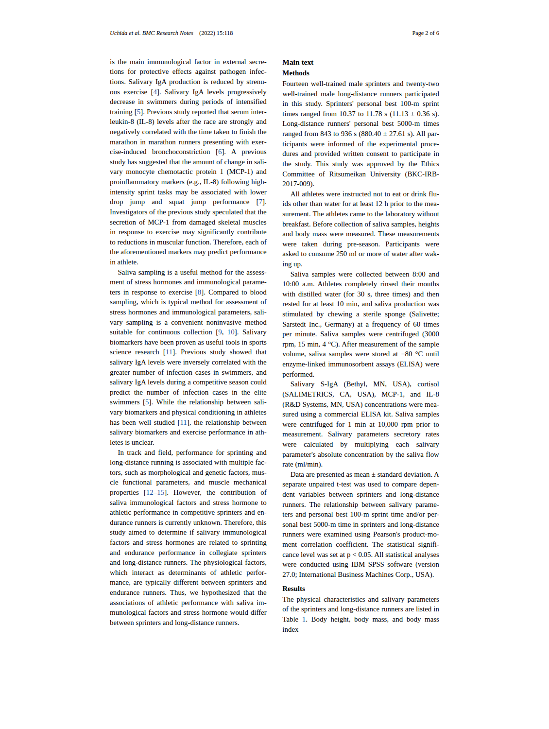Uchida et al. BMC Research Notes (2022) 15:118
Page 2 of 6
is the main immunological factor in external secretions for protective effects against pathogen infections. Salivary IgA production is reduced by strenuous exercise [4]. Salivary IgA levels progressively decrease in swimmers during periods of intensified training [5]. Previous study reported that serum interleukin-8 (IL-8) levels after the race are strongly and negatively correlated with the time taken to finish the marathon in marathon runners presenting with exercise-induced bronchoconstriction [6]. A previous study has suggested that the amount of change in salivary monocyte chemotactic protein 1 (MCP-1) and proinflammatory markers (e.g., IL-8) following high-intensity sprint tasks may be associated with lower drop jump and squat jump performance [7]. Investigators of the previous study speculated that the secretion of MCP-1 from damaged skeletal muscles in response to exercise may significantly contribute to reductions in muscular function. Therefore, each of the aforementioned markers may predict performance in athlete.
Saliva sampling is a useful method for the assessment of stress hormones and immunological parameters in response to exercise [8]. Compared to blood sampling, which is typical method for assessment of stress hormones and immunological parameters, salivary sampling is a convenient noninvasive method suitable for continuous collection [9, 10]. Salivary biomarkers have been proven as useful tools in sports science research [11]. Previous study showed that salivary IgA levels were inversely correlated with the greater number of infection cases in swimmers, and salivary IgA levels during a competitive season could predict the number of infection cases in the elite swimmers [5]. While the relationship between salivary biomarkers and physical conditioning in athletes has been well studied [11], the relationship between salivary biomarkers and exercise performance in athletes is unclear.
In track and field, performance for sprinting and long-distance running is associated with multiple factors, such as morphological and genetic factors, muscle functional parameters, and muscle mechanical properties [12–15]. However, the contribution of saliva immunological factors and stress hormone to athletic performance in competitive sprinters and endurance runners is currently unknown. Therefore, this study aimed to determine if salivary immunological factors and stress hormones are related to sprinting and endurance performance in collegiate sprinters and long-distance runners. The physiological factors, which interact as determinants of athletic performance, are typically different between sprinters and endurance runners. Thus, we hypothesized that the associations of athletic performance with saliva immunological factors and stress hormone would differ between sprinters and long-distance runners.
Main text
Methods
Fourteen well-trained male sprinters and twenty-two well-trained male long-distance runners participated in this study. Sprinters' personal best 100-m sprint times ranged from 10.37 to 11.78 s (11.13 ± 0.36 s). Long-distance runners' personal best 5000-m times ranged from 843 to 936 s (880.40 ± 27.61 s). All participants were informed of the experimental procedures and provided written consent to participate in the study. This study was approved by the Ethics Committee of Ritsumeikan University (BKC-IRB-2017-009).
All athletes were instructed not to eat or drink fluids other than water for at least 12 h prior to the measurement. The athletes came to the laboratory without breakfast. Before collection of saliva samples, heights and body mass were measured. These measurements were taken during pre-season. Participants were asked to consume 250 ml or more of water after waking up.
Saliva samples were collected between 8:00 and 10:00 a.m. Athletes completely rinsed their mouths with distilled water (for 30 s, three times) and then rested for at least 10 min, and saliva production was stimulated by chewing a sterile sponge (Salivette; Sarstedt Inc., Germany) at a frequency of 60 times per minute. Saliva samples were centrifuged (3000 rpm, 15 min, 4 °C). After measurement of the sample volume, saliva samples were stored at −80 °C until enzyme-linked immunosorbent assays (ELISA) were performed.
Salivary S-IgA (Bethyl, MN, USA), cortisol (SALIMETRICS, CA, USA), MCP-1, and IL-8 (R&D Systems, MN, USA) concentrations were measured using a commercial ELISA kit. Saliva samples were centrifuged for 1 min at 10,000 rpm prior to measurement. Salivary parameters secretory rates were calculated by multiplying each salivary parameter's absolute concentration by the saliva flow rate (ml/min).
Data are presented as mean ± standard deviation. A separate unpaired t-test was used to compare dependent variables between sprinters and long-distance runners. The relationship between salivary parameters and personal best 100-m sprint time and/or personal best 5000-m time in sprinters and long-distance runners were examined using Pearson's product-moment correlation coefficient. The statistical significance level was set at p < 0.05. All statistical analyses were conducted using IBM SPSS software (version 27.0; International Business Machines Corp., USA).
Results
The physical characteristics and salivary parameters of the sprinters and long-distance runners are listed in Table 1. Body height, body mass, and body mass index